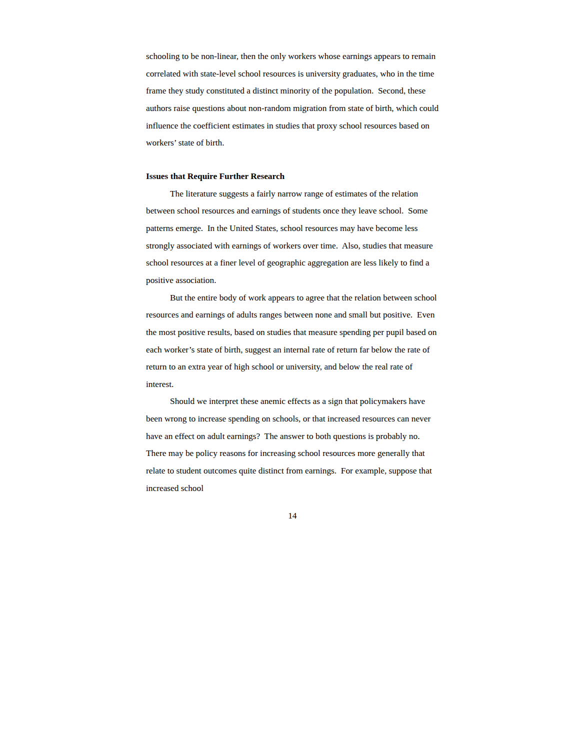schooling to be non-linear, then the only workers whose earnings appears to remain correlated with state-level school resources is university graduates, who in the time frame they study constituted a distinct minority of the population. Second, these authors raise questions about non-random migration from state of birth, which could influence the coefficient estimates in studies that proxy school resources based on workers’ state of birth.
Issues that Require Further Research
The literature suggests a fairly narrow range of estimates of the relation between school resources and earnings of students once they leave school. Some patterns emerge. In the United States, school resources may have become less strongly associated with earnings of workers over time. Also, studies that measure school resources at a finer level of geographic aggregation are less likely to find a positive association.
But the entire body of work appears to agree that the relation between school resources and earnings of adults ranges between none and small but positive. Even the most positive results, based on studies that measure spending per pupil based on each worker’s state of birth, suggest an internal rate of return far below the rate of return to an extra year of high school or university, and below the real rate of interest.
Should we interpret these anemic effects as a sign that policymakers have been wrong to increase spending on schools, or that increased resources can never have an effect on adult earnings? The answer to both questions is probably no. There may be policy reasons for increasing school resources more generally that relate to student outcomes quite distinct from earnings. For example, suppose that increased school
14